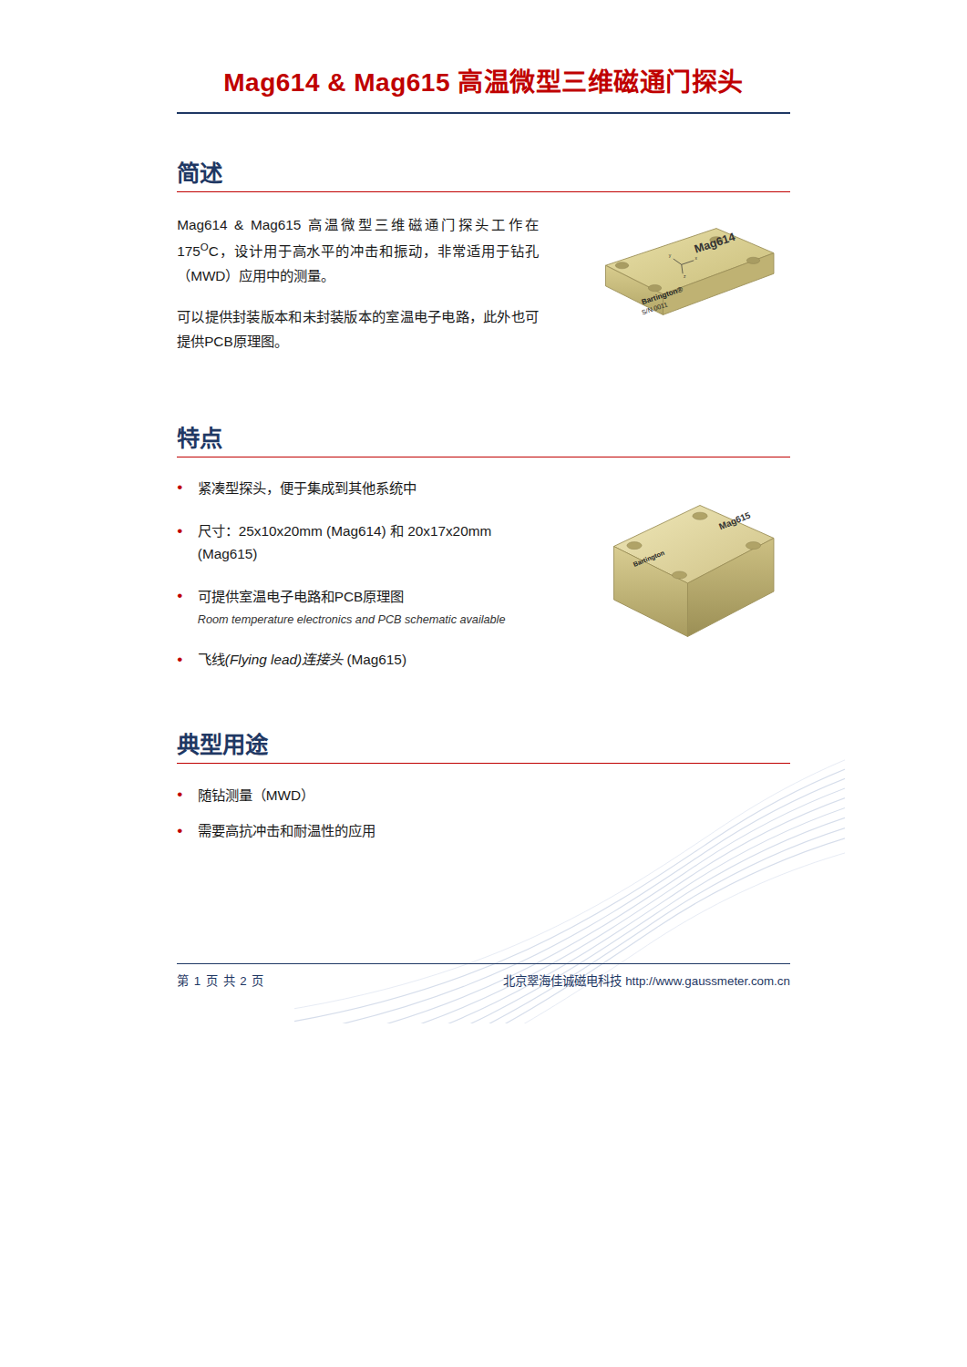Mag614 & Mag615 高温微型三维磁通门探头
简述
Mag614 & Mag615 高温微型三维磁通门探头工作在175OC，设计用于高水平的冲击和振动，非常适用于钻孔（MWD）应用中的测量。
可以提供封装版本和未封装版本的室温电子电路，此外也可提供PCB原理图。
特点
紧凑型探头，便于集成到其他系统中
尺寸：25x10x20mm (Mag614) 和 20x17x20mm (Mag615)
可提供室温电子电路和PCB原理图 Room temperature electronics and PCB schematic available
飞线(Flying lead)连接头 (Mag615)
典型用途
随钻测量（MWD）
需要高抗冲击和耐温性的应用
第 1 页 共 2 页
北京翠海佳诚磁电科技 http://www.gaussmeter.com.cn